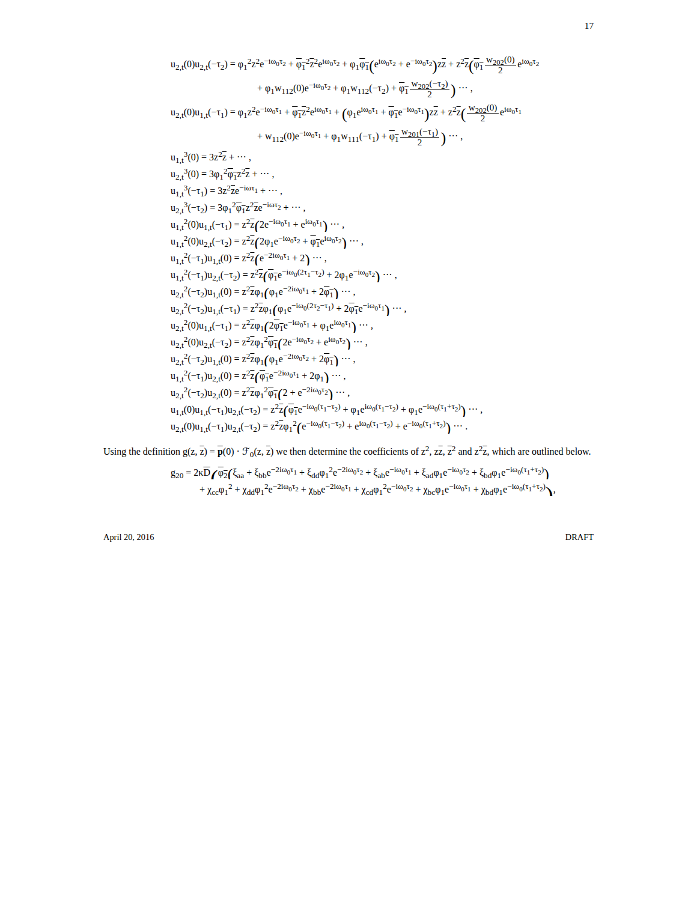17
u2,t(0)u2,t(−τ2) = φ12z2e−iω0τ2 + φ12z2eiω0τ2 + φ1φ1(eiω0τ2 + e−iω0τ2) zz + z2z(φ1 w202(0) 2eiω0τ2 + φ1w112(0)e−iω0τ2 + φ1w112(−τ2) + φ1 w202(−τ2) 2) ··· , u2,t(0)u1,t(−τ1) = φ1z2e−iω0τ1 + φ1 z2eiω0τ1 + (φ1eiω0τ1 + φ1e−iω0τ1) zz + z2z(w202(0) 2eiω0τ1 + w112(0)e−iω0τ1 + φ1w111(−τ1) + φ1 w201(−τ1) 2) ··· , u1,t3(0) = 3z2z + ··· , u2,t3(0) = 3φ12φ1z2z + ··· , u1,t3(−τ1) = 3z2ze−iωτ1 + ··· , u2,t3(−τ2) = 3φ12φ1z2ze−iωτ2 + ··· , u1,t2(0)u1,t(−τ1) = z2z(2e−iω0τ1 + eiω0τ1) ··· , u1,t2(0)u2,t(−τ2) = z2z(2φ1e−iω0τ2 + φ1eiω0τ2) ··· , u1,t2(−τ1)u1,t(0) = z2z(e−2iω0τ1 + 2) ··· , u1,t2(−τ1)u2,t(−τ2) = z2z(φ1e−iω0(2τ1−τ2) + 2φ1e−iω0τ2) ··· , u2,t2(−τ2)u1,t(0) = z2zφ1(φ1e−2iω0τ1 + 2φ1) ··· , u2,t2(−τ2)u1,t(−τ1) = z2zφ1(φ1e−iω0(2τ2−τ1) + 2φ1e−iω0τ1) ··· , u2,t2(0)u1,t(−τ1) = z2zφ1(2φ1e−iω0τ1 + φ1eiω0τ1) ··· , u2,t2(0)u2,t(−τ2) = z2zφ12φ1(2e−iω0τ2 + eiω0τ2) ··· , u2,t2(−τ2)u1,t(0) = z2zφ1(φ1e−2iω0τ2 + 2φ1) ··· , u1,t2(−τ1)u2,t(0) = z2z(φ1e−2iω0τ1 + 2φ1) ··· , u2,t2(−τ2)u2,t(0) = z2zφ12φ1(2 + e−2iω0τ2) ··· , u1,t(0)u1,t(−τ1)u2,t(−τ2) = z2z(φ1e−iω0(τ1−τ2) + φ1eiω0(τ1−τ2) + φ1e−iω0(τ1+τ2)) ··· , u2,t(0)u1,t(−τ1)u2,t(−τ2) = z2zφ12(e−iω0(τ1−τ2) + eiω0(τ1−τ2) + e−iω0(τ1+τ2)) ··· .
Using the definition g(z, z) = p(0) · ℱ0(z, z) we then determine the coefficients of z2, zz, z2 and z2z, which are outlined below.
g20 = 2κD(φ2(ξaa + ξbbe−2iω0τ1 + ξddφ12e−2iω0τ2 + ξabe−iω0τ1 + ξadφ1e−iω0τ2 + ξbdφ1e−iω0(τ1+τ2)) + χccφ12 + χddφ12e−2iω0τ2 + χbbe−2iω0τ1 + χcdφ12e−iω0τ2 + χbcφ1e−iω0τ1 + χbdφ1e−iω0(τ1+τ2)),
April 20, 2016 DRAFT